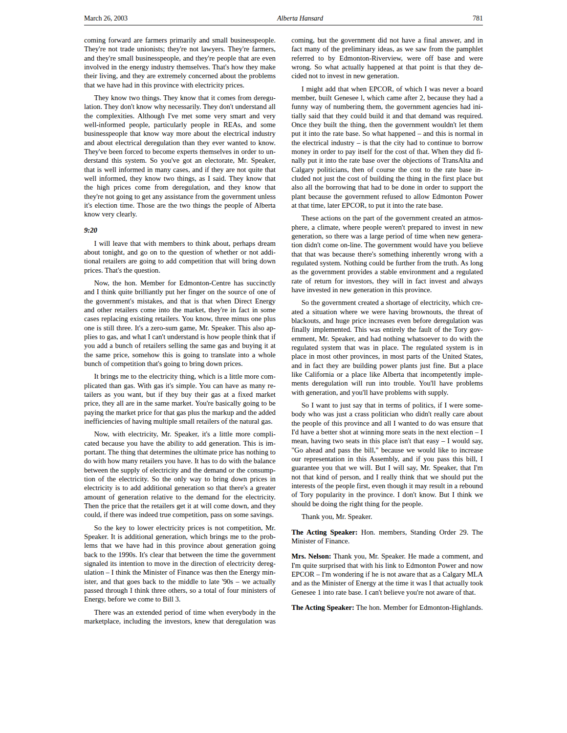March 26, 2003 Alberta Hansard 781
coming forward are farmers primarily and small businesspeople. They're not trade unionists; they're not lawyers. They're farmers, and they're small businesspeople, and they're people that are even involved in the energy industry themselves. That's how they make their living, and they are extremely concerned about the problems that we have had in this province with electricity prices.
They know two things. They know that it comes from deregulation. They don't know why necessarily. They don't understand all the complexities. Although I've met some very smart and very well-informed people, particularly people in REAs, and some businesspeople that know way more about the electrical industry and about electrical deregulation than they ever wanted to know. They've been forced to become experts themselves in order to understand this system. So you've got an electorate, Mr. Speaker, that is well informed in many cases, and if they are not quite that well informed, they know two things, as I said. They know that the high prices come from deregulation, and they know that they're not going to get any assistance from the government unless it's election time. Those are the two things the people of Alberta know very clearly.
9:20
I will leave that with members to think about, perhaps dream about tonight, and go on to the question of whether or not additional retailers are going to add competition that will bring down prices. That's the question.
Now, the hon. Member for Edmonton-Centre has succinctly and I think quite brilliantly put her finger on the source of one of the government's mistakes, and that is that when Direct Energy and other retailers come into the market, they're in fact in some cases replacing existing retailers. You know, three minus one plus one is still three. It's a zero-sum game, Mr. Speaker. This also applies to gas, and what I can't understand is how people think that if you add a bunch of retailers selling the same gas and buying it at the same price, somehow this is going to translate into a whole bunch of competition that's going to bring down prices.
It brings me to the electricity thing, which is a little more complicated than gas. With gas it's simple. You can have as many retailers as you want, but if they buy their gas at a fixed market price, they all are in the same market. You're basically going to be paying the market price for that gas plus the markup and the added inefficiencies of having multiple small retailers of the natural gas.
Now, with electricity, Mr. Speaker, it's a little more complicated because you have the ability to add generation. This is important. The thing that determines the ultimate price has nothing to do with how many retailers you have. It has to do with the balance between the supply of electricity and the demand or the consumption of the electricity. So the only way to bring down prices in electricity is to add additional generation so that there's a greater amount of generation relative to the demand for the electricity. Then the price that the retailers get it at will come down, and they could, if there was indeed true competition, pass on some savings.
So the key to lower electricity prices is not competition, Mr. Speaker. It is additional generation, which brings me to the problems that we have had in this province about generation going back to the 1990s. It's clear that between the time the government signaled its intention to move in the direction of electricity deregulation – I think the Minister of Finance was then the Energy minister, and that goes back to the middle to late '90s – we actually passed through I think three others, so a total of four ministers of Energy, before we come to Bill 3.
There was an extended period of time when everybody in the marketplace, including the investors, knew that deregulation was coming, but the government did not have a final answer, and in fact many of the preliminary ideas, as we saw from the pamphlet referred to by Edmonton-Riverview, were off base and were wrong. So what actually happened at that point is that they decided not to invest in new generation.
I might add that when EPCOR, of which I was never a board member, built Genesee l, which came after 2, because they had a funny way of numbering them, the government agencies had initially said that they could build it and that demand was required. Once they built the thing, then the government wouldn't let them put it into the rate base. So what happened – and this is normal in the electrical industry – is that the city had to continue to borrow money in order to pay itself for the cost of that. When they did finally put it into the rate base over the objections of TransAlta and Calgary politicians, then of course the cost to the rate base included not just the cost of building the thing in the first place but also all the borrowing that had to be done in order to support the plant because the government refused to allow Edmonton Power at that time, later EPCOR, to put it into the rate base.
These actions on the part of the government created an atmosphere, a climate, where people weren't prepared to invest in new generation, so there was a large period of time when new generation didn't come on-line. The government would have you believe that that was because there's something inherently wrong with a regulated system. Nothing could be further from the truth. As long as the government provides a stable environment and a regulated rate of return for investors, they will in fact invest and always have invested in new generation in this province.
So the government created a shortage of electricity, which created a situation where we were having brownouts, the threat of blackouts, and huge price increases even before deregulation was finally implemented. This was entirely the fault of the Tory government, Mr. Speaker, and had nothing whatsoever to do with the regulated system that was in place. The regulated system is in place in most other provinces, in most parts of the United States, and in fact they are building power plants just fine. But a place like California or a place like Alberta that incompetently implements deregulation will run into trouble. You'll have problems with generation, and you'll have problems with supply.
So I want to just say that in terms of politics, if I were somebody who was just a crass politician who didn't really care about the people of this province and all I wanted to do was ensure that I'd have a better shot at winning more seats in the next election – I mean, having two seats in this place isn't that easy – I would say, "Go ahead and pass the bill," because we would like to increase our representation in this Assembly, and if you pass this bill, I guarantee you that we will. But I will say, Mr. Speaker, that I'm not that kind of person, and I really think that we should put the interests of the people first, even though it may result in a rebound of Tory popularity in the province. I don't know. But I think we should be doing the right thing for the people.
Thank you, Mr. Speaker.
The Acting Speaker: Hon. members, Standing Order 29. The Minister of Finance.
Mrs. Nelson: Thank you, Mr. Speaker. He made a comment, and I'm quite surprised that with his link to Edmonton Power and now EPCOR – I'm wondering if he is not aware that as a Calgary MLA and as the Minister of Energy at the time it was I that actually took Genesee 1 into rate base. I can't believe you're not aware of that.
The Acting Speaker: The hon. Member for Edmonton-Highlands.